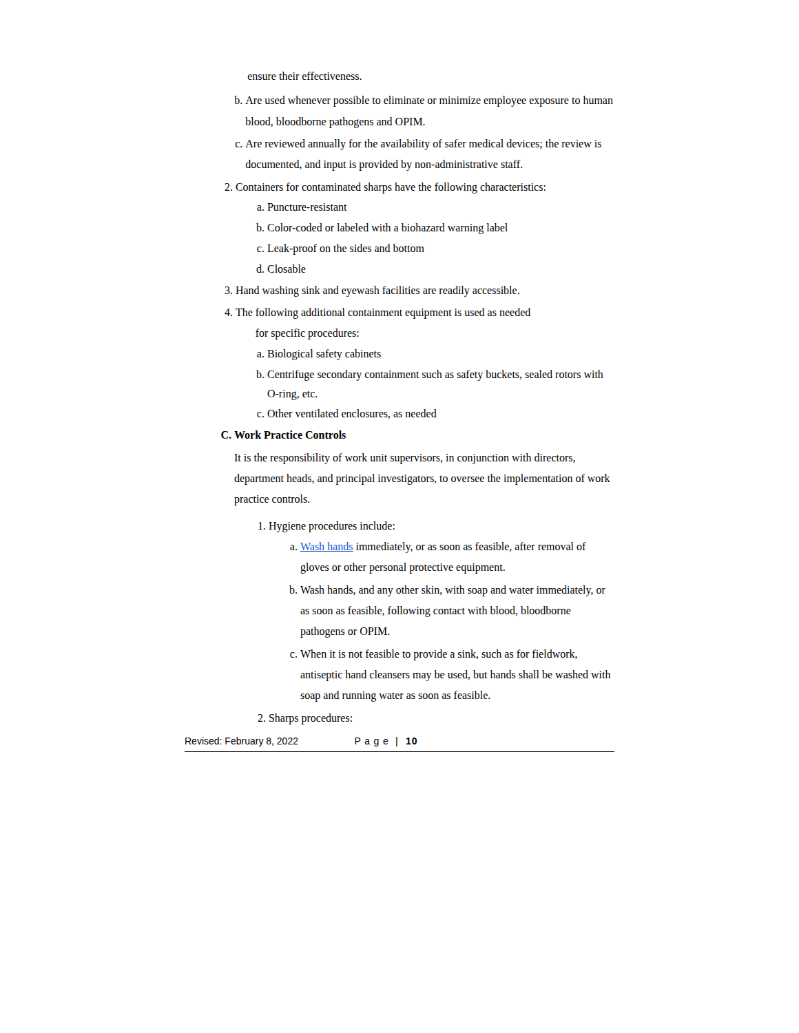ensure their effectiveness.
Are used whenever possible to eliminate or minimize employee exposure to human blood, bloodborne pathogens and OPIM.
Are reviewed annually for the availability of safer medical devices; the review is documented, and input is provided by non-administrative staff.
Containers for contaminated sharps have the following characteristics:
Puncture-resistant
Color-coded or labeled with a biohazard warning label
Leak-proof on the sides and bottom
Closable
Hand washing sink and eyewash facilities are readily accessible.
The following additional containment equipment is used as needed
for specific procedures:
Biological safety cabinets
Centrifuge secondary containment such as safety buckets, sealed rotors with O-ring, etc.
Other ventilated enclosures, as needed
Work Practice Controls
It is the responsibility of work unit supervisors, in conjunction with directors, department heads, and principal investigators, to oversee the implementation of work practice controls.
Hygiene procedures include:
Wash hands immediately, or as soon as feasible, after removal of gloves or other personal protective equipment.
Wash hands, and any other skin, with soap and water immediately, or as soon as feasible, following contact with blood, bloodborne pathogens or OPIM.
When it is not feasible to provide a sink, such as for fieldwork, antiseptic hand cleansers may be used, but hands shall be washed with soap and running water as soon as feasible.
Sharps procedures:
Revised: February 8, 2022 P a g e | 10